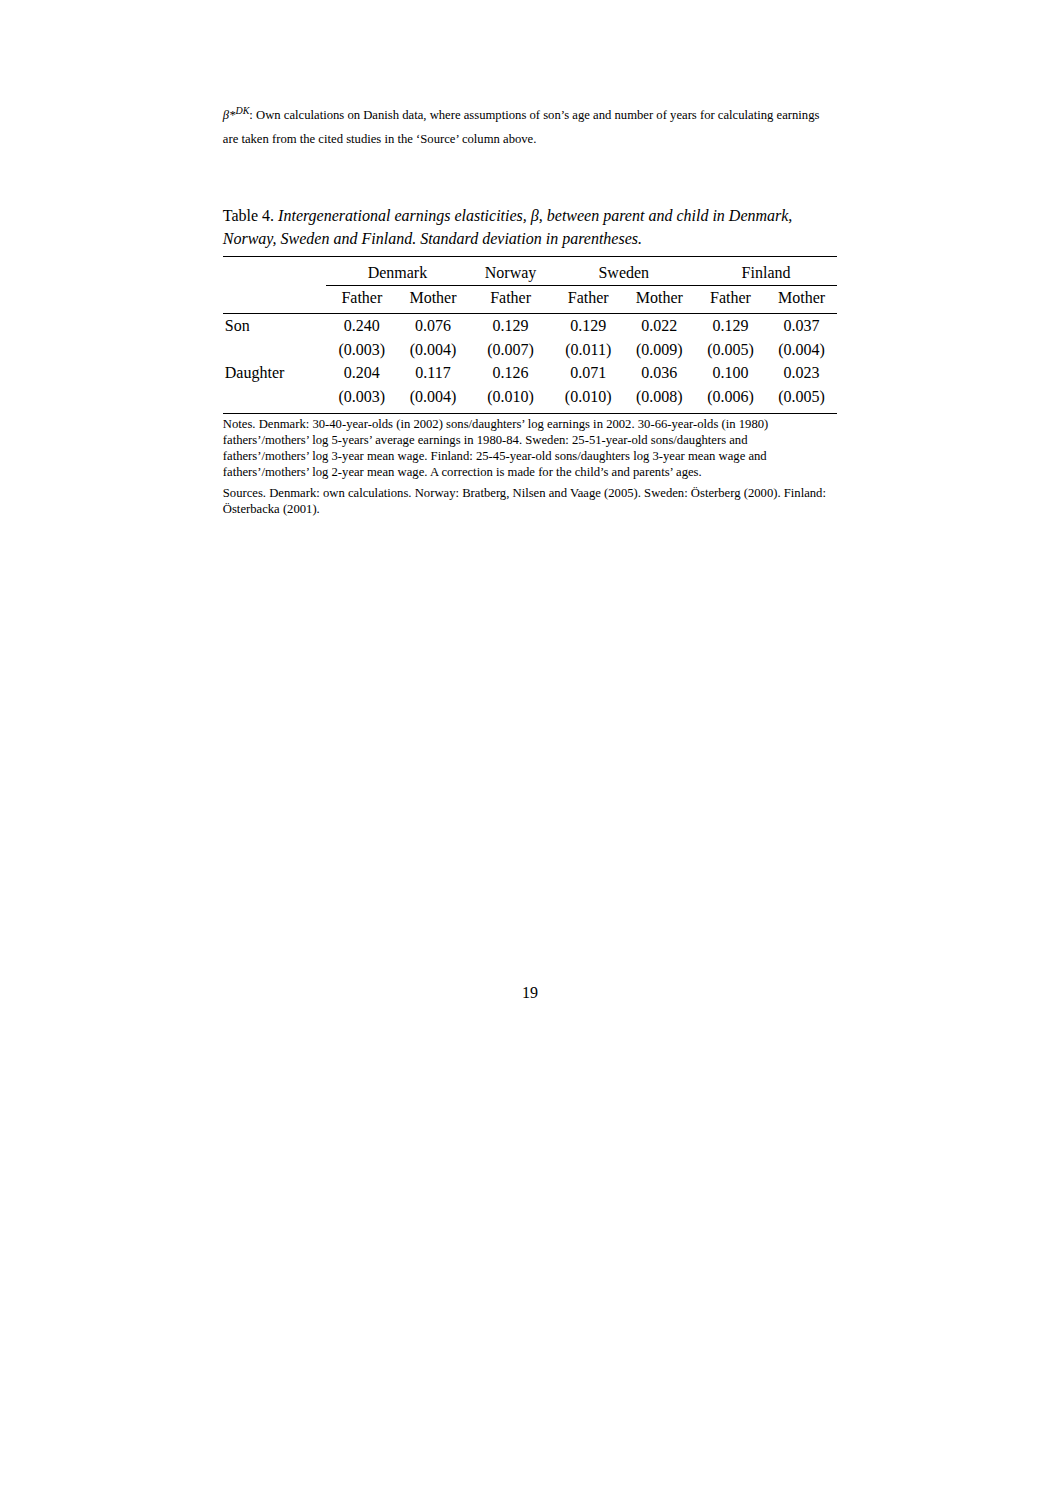β*DK: Own calculations on Danish data, where assumptions of son’s age and number of years for calculating earnings are taken from the cited studies in the ‘Source’ column above.
Table 4. Intergenerational earnings elasticities, β, between parent and child in Denmark, Norway, Sweden and Finland. Standard deviation in parentheses.
| | Denmark | Norway | Sweden | Finland |
| | Father | Mother | Father | Father | Mother | Father | Mother |
| Son | 0.240 | 0.076 | 0.129 | 0.129 | 0.022 | 0.129 | 0.037 |
| | (0.003) | (0.004) | (0.007) | (0.011) | (0.009) | (0.005) | (0.004) |
| Daughter | 0.204 | 0.117 | 0.126 | 0.071 | 0.036 | 0.100 | 0.023 |
| | (0.003) | (0.004) | (0.010) | (0.010) | (0.008) | (0.006) | (0.005) |
Notes. Denmark: 30-40-year-olds (in 2002) sons/daughters’ log earnings in 2002. 30-66-year-olds (in 1980)
fathers’/mothers’ log 5-years’ average earnings in 1980-84. Sweden: 25-51-year-old sons/daughters and
fathers’/mothers’ log 3-year mean wage. Finland: 25-45-year-old sons/daughters log 3-year mean wage and
fathers’/mothers’ log 2-year mean wage. A correction is made for the child’s and parents’ ages.
Sources. Denmark: own calculations. Norway: Bratberg, Nilsen and Vaage (2005). Sweden: Österberg (2000). Finland: Österbacka (2001).
19